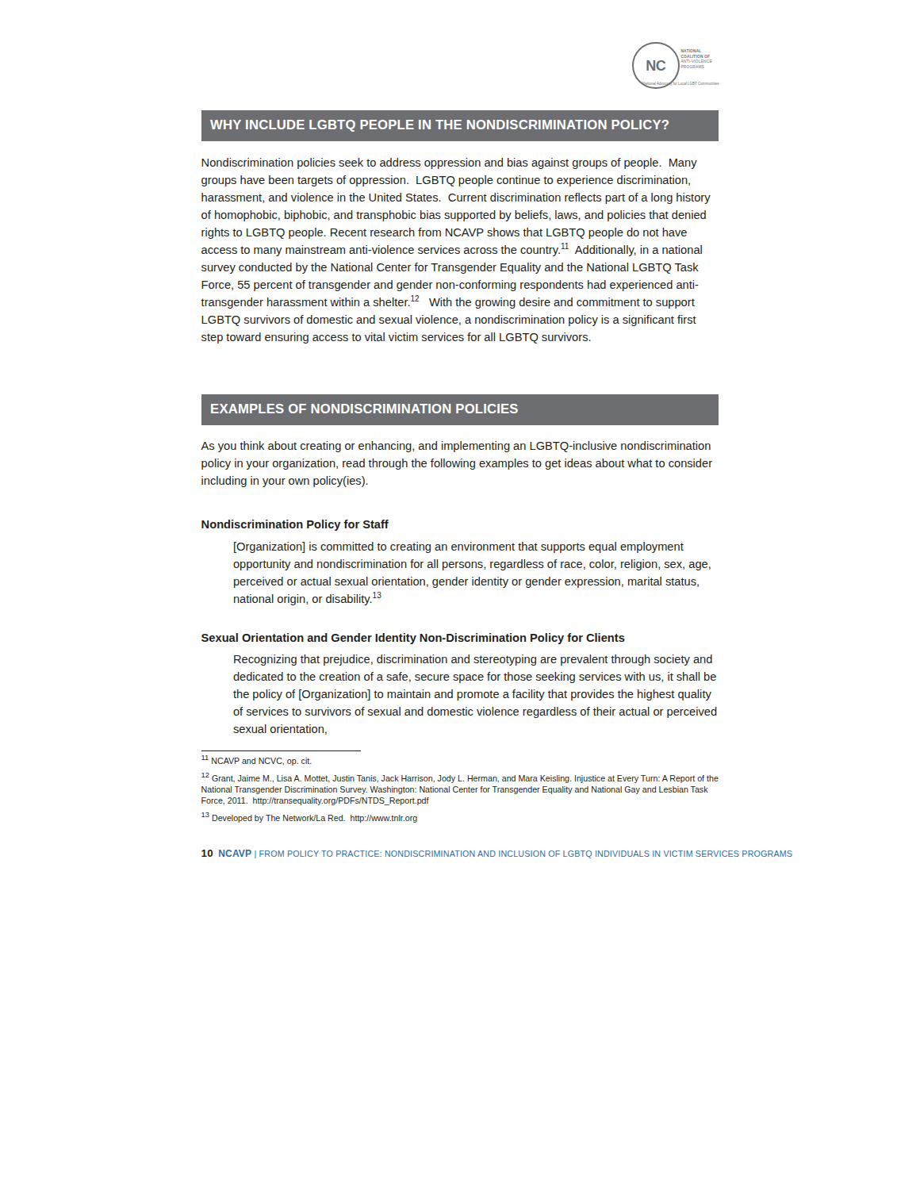NC
NATIONAL COALITION OF
ANTI-VIOLENCE PROGRAMS
National Advocacy for Local LGBT Communities
WHY INCLUDE LGBTQ PEOPLE IN THE NONDISCRIMINATION POLICY?
Nondiscrimination policies seek to address oppression and bias against groups of people. Many groups have been targets of oppression. LGBTQ people continue to experience discrimination, harassment, and violence in the United States. Current discrimination reflects part of a long history of homophobic, biphobic, and transphobic bias supported by beliefs, laws, and policies that denied rights to LGBTQ people. Recent research from NCAVP shows that LGBTQ people do not have access to many mainstream anti-violence services across the country.11 Additionally, in a national survey conducted by the National Center for Transgender Equality and the National LGBTQ Task Force, 55 percent of transgender and gender non-conforming respondents had experienced anti-transgender harassment within a shelter.12 With the growing desire and commitment to support LGBTQ survivors of domestic and sexual violence, a nondiscrimination policy is a significant first step toward ensuring access to vital victim services for all LGBTQ survivors.
EXAMPLES OF NONDISCRIMINATION POLICIES
As you think about creating or enhancing, and implementing an LGBTQ-inclusive nondiscrimination policy in your organization, read through the following examples to get ideas about what to consider including in your own policy(ies).
Nondiscrimination Policy for Staff
[Organization] is committed to creating an environment that supports equal employment opportunity and nondiscrimination for all persons, regardless of race, color, religion, sex, age, perceived or actual sexual orientation, gender identity or gender expression, marital status, national origin, or disability.13
Sexual Orientation and Gender Identity Non-Discrimination Policy for Clients
Recognizing that prejudice, discrimination and stereotyping are prevalent through society and dedicated to the creation of a safe, secure space for those seeking services with us, it shall be the policy of [Organization] to maintain and promote a facility that provides the highest quality of services to survivors of sexual and domestic violence regardless of their actual or perceived sexual orientation,
11 NCAVP and NCVC, op. cit.
12 Grant, Jaime M., Lisa A. Mottet, Justin Tanis, Jack Harrison, Jody L. Herman, and Mara Keisling. Injustice at Every Turn: A Report of the National Transgender Discrimination Survey. Washington: National Center for Transgender Equality and National Gay and Lesbian Task Force, 2011. http://transequality.org/PDFs/NTDS_Report.pdf
13 Developed by The Network/La Red. http://www.tnlr.org
10 NCAVP | FROM POLICY TO PRACTICE: NONDISCRIMINATION AND INCLUSION OF LGBTQ INDIVIDUALS IN VICTIM SERVICES PROGRAMS